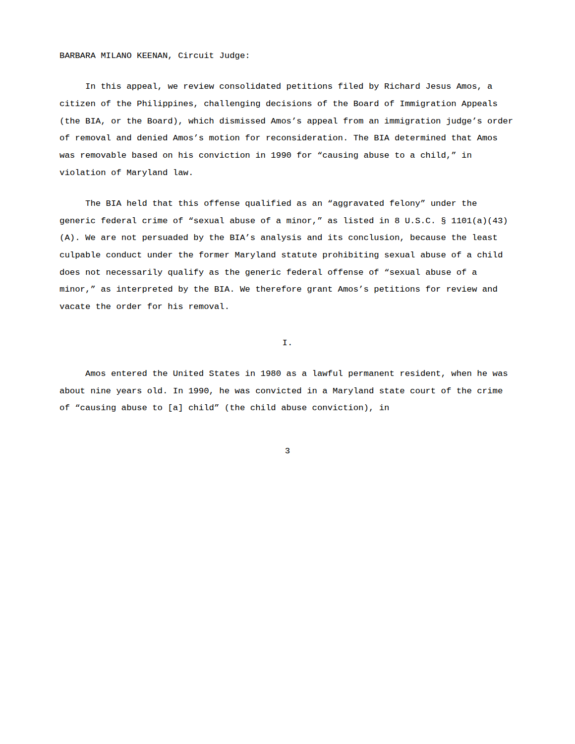BARBARA MILANO KEENAN, Circuit Judge:
In this appeal, we review consolidated petitions filed by Richard Jesus Amos, a citizen of the Philippines, challenging decisions of the Board of Immigration Appeals (the BIA, or the Board), which dismissed Amos’s appeal from an immigration judge’s order of removal and denied Amos’s motion for reconsideration. The BIA determined that Amos was removable based on his conviction in 1990 for “causing abuse to a child,” in violation of Maryland law.
The BIA held that this offense qualified as an “aggravated felony” under the generic federal crime of “sexual abuse of a minor,” as listed in 8 U.S.C. § 1101(a)(43)(A). We are not persuaded by the BIA’s analysis and its conclusion, because the least culpable conduct under the former Maryland statute prohibiting sexual abuse of a child does not necessarily qualify as the generic federal offense of “sexual abuse of a minor,” as interpreted by the BIA. We therefore grant Amos’s petitions for review and vacate the order for his removal.
I.
Amos entered the United States in 1980 as a lawful permanent resident, when he was about nine years old. In 1990, he was convicted in a Maryland state court of the crime of “causing abuse to [a] child” (the child abuse conviction), in
3